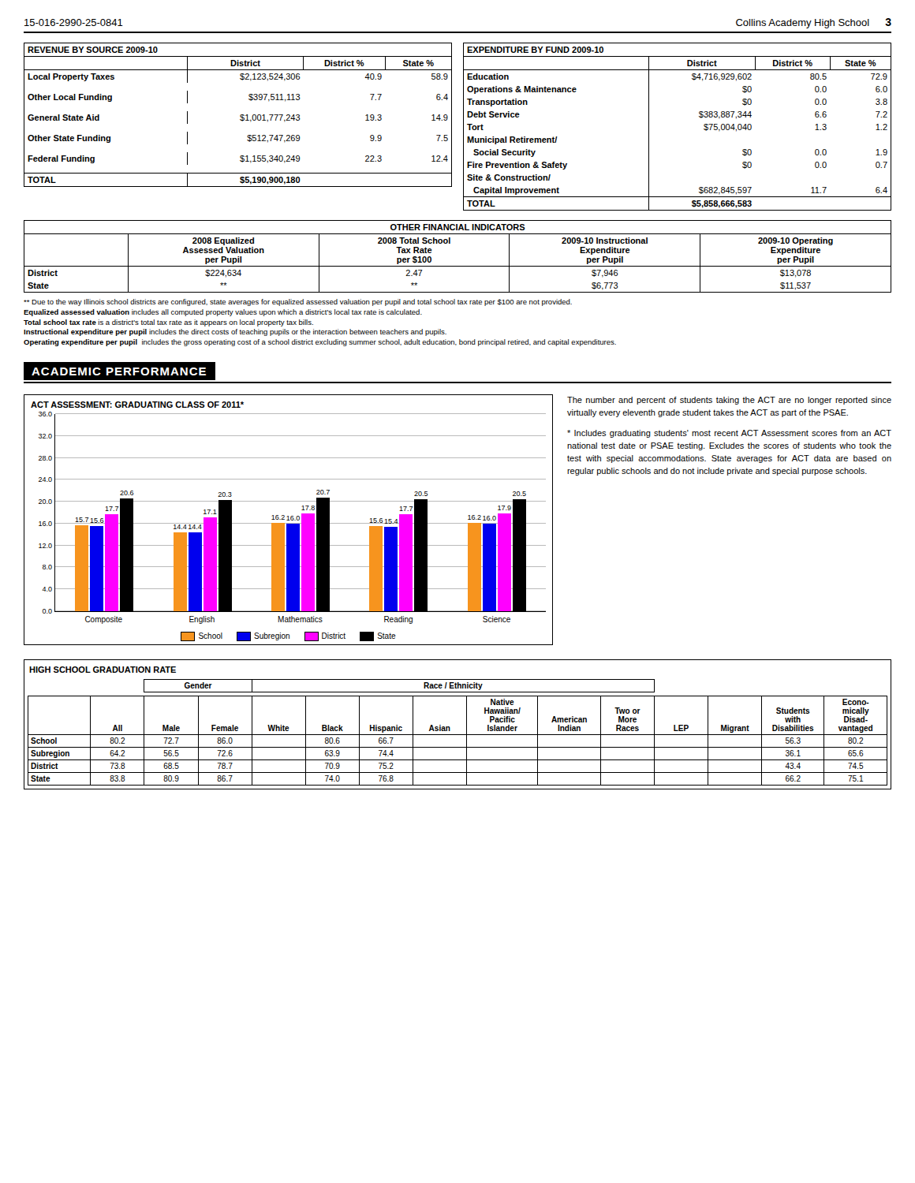15-016-2990-25-0841
Collins Academy High School
3
| REVENUE BY SOURCE 2009-10 |
| | District | District % | State % |
| Local Property Taxes | $2,123,524,306 | 40.9 | 58.9 |
| Other Local Funding | $397,511,113 | 7.7 | 6.4 |
| General State Aid | $1,001,777,243 | 19.3 | 14.9 |
| Other State Funding | $512,747,269 | 9.9 | 7.5 |
| Federal Funding | $1,155,340,249 | 22.3 | 12.4 |
| TOTAL | $5,190,900,180 | | |
| EXPENDITURE BY FUND 2009-10 |
| | District | District % | State % |
| Education | $4,716,929,602 | 80.5 | 72.9 |
| Operations & Maintenance | $0 | 0.0 | 6.0 |
| Transportation | $0 | 0.0 | 3.8 |
| Debt Service | $383,887,344 | 6.6 | 7.2 |
| Tort | $75,004,040 | 1.3 | 1.2 |
| Municipal Retirement/ | | | |
| Social Security | $0 | 0.0 | 1.9 |
| Fire Prevention & Safety | $0 | 0.0 | 0.7 |
| Site & Construction/ | | | |
| Capital Improvement | $682,845,597 | 11.7 | 6.4 |
| TOTAL | $5,858,666,583 | | |
| OTHER FINANCIAL INDICATORS |
| | 2008 Equalized Assessed Valuation per Pupil | 2008 Total School Tax Rate per $100 | 2009-10 Instructional Expenditure per Pupil | 2009-10 Operating Expenditure per Pupil |
| District | $224,634 | 2.47 | $7,946 | $13,078 |
| State | ** | ** | $6,773 | $11,537 |
** Due to the way Illinois school districts are configured, state averages for equalized assessed valuation per pupil and total school tax rate per $100 are not provided.
Equalized assessed valuation includes all computed property values upon which a district's local tax rate is calculated.
Total school tax rate is a district's total tax rate as it appears on local property tax bills.
Instructional expenditure per pupil includes the direct costs of teaching pupils or the interaction between teachers and pupils.
Operating expenditure per pupil includes the gross operating cost of a school district excluding summer school, adult education, bond principal retired, and capital expenditures.
ACADEMIC PERFORMANCE
ACT ASSESSMENT: GRADUATING CLASS OF 2011*
36.0
32.0
28.0
24.0
20.0
16.0
12.0
8.0
4.0
0.0
15.7
15.6
17.7
20.6
14.4
14.4
17.1
20.3
16.2
16.0
17.8
20.7
15.6
15.4
17.7
20.5
16.2
16.0
17.9
20.5
Composite
English
Mathematics
Reading
Science
School Subregion District State
The number and percent of students taking the ACT are no longer reported since virtually every eleventh grade student takes the ACT as part of the PSAE.
* Includes graduating students' most recent ACT Assessment scores from an ACT national test date or PSAE testing. Excludes the scores of students who took the test with special accommodations. State averages for ACT data are based on regular public schools and do not include private and special purpose schools.
HIGH SCHOOL GRADUATION RATE
| | | Gender | Race / Ethnicity | | | | |
| --- | --- | --- | --- | --- | --- | --- | --- |
| | All | Male | Female | White | Black | Hispanic | Asian | Native Hawaiian/ Pacific Islander | American Indian | Two or More Races | LEP | Migrant | Students with Disabilities | Econo- mically Disad- vantaged |
| School | 80.2 | 72.7 | 86.0 | | 80.6 | 66.7 | | | | | | | 56.3 | 80.2 |
| Subregion | 64.2 | 56.5 | 72.6 | | 63.9 | 74.4 | | | | | | | 36.1 | 65.6 |
| District | 73.8 | 68.5 | 78.7 | | 70.9 | 75.2 | | | | | | | 43.4 | 74.5 |
| State | 83.8 | 80.9 | 86.7 | | 74.0 | 76.8 | | | | | | | 66.2 | 75.1 |